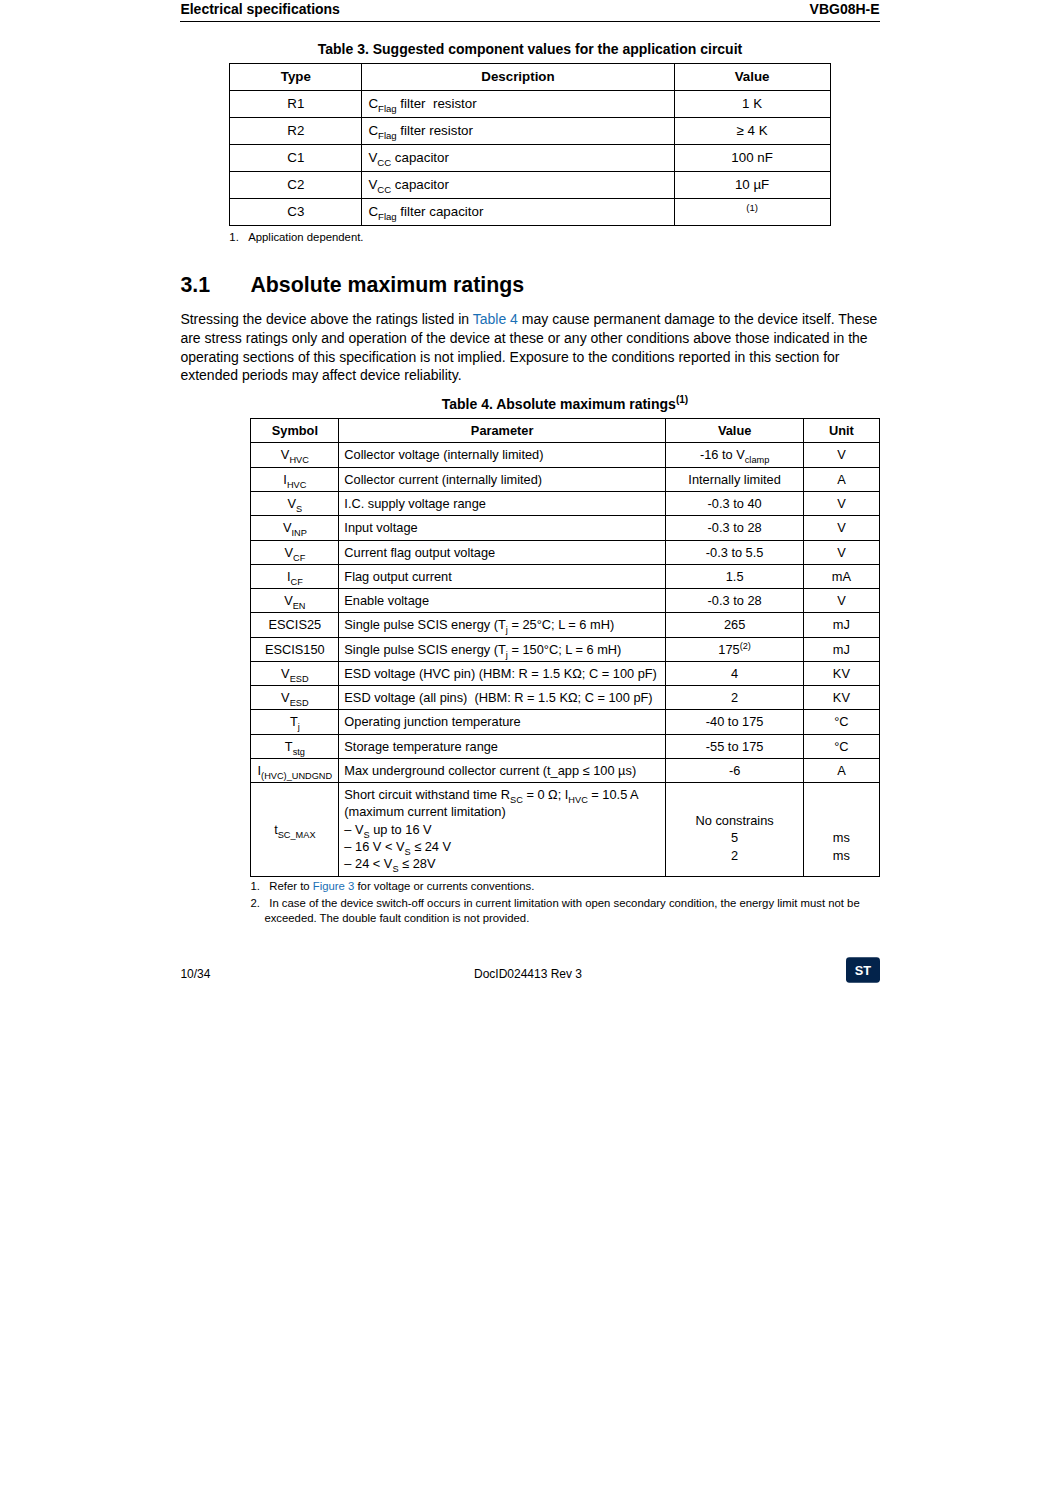Electrical specifications
VBG08H-E
Table 3. Suggested component values for the application circuit
| Type | Description | Value |
| --- | --- | --- |
| R1 | C Flag filter resistor | 1 K |
| R2 | C Flag filter resistor | ≥ 4 K |
| C1 | V CC capacitor | 100 nF |
| C2 | V CC capacitor | 10 µF |
| C3 | C Flag filter capacitor | (1) |
1. Application dependent.
3.1 Absolute maximum ratings
Stressing the device above the ratings listed in Table 4 may cause permanent damage to the device itself. These are stress ratings only and operation of the device at these or any other conditions above those indicated in the operating sections of this specification is not implied. Exposure to the conditions reported in this section for extended periods may affect device reliability.
Table 4. Absolute maximum ratings (1)
| Symbol | Parameter | Value | Unit |
| --- | --- | --- | --- |
| V HVC | Collector voltage (internally limited) | -16 to V clamp | V |
| I HVC | Collector current (internally limited) | Internally limited | A |
| V S | I.C. supply voltage range | -0.3 to 40 | V |
| V INP | Input voltage | -0.3 to 28 | V |
| V CF | Current flag output voltage | -0.3 to 5.5 | V |
| I CF | Flag output current | 1.5 | mA |
| V EN | Enable voltage | -0.3 to 28 | V |
| ESCIS25 | Single pulse SCIS energy (T j = 25°C; L = 6 mH) | 265 | mJ |
| ESCIS150 | Single pulse SCIS energy (T j = 150°C; L = 6 mH) | 175 (2) | mJ |
| V ESD | ESD voltage (HVC pin) (HBM: R = 1.5 KΩ; C = 100 pF) | 4 | KV |
| V ESD | ESD voltage (all pins) (HBM: R = 1.5 KΩ; C = 100 pF) | 2 | KV |
| T j | Operating junction temperature | -40 to 175 | °C |
| T stg | Storage temperature range | -55 to 175 | °C |
| I (HVC)_UNDGND | Max underground collector current (t_app ≤ 100 µs) | -6 | A |
| t SC_MAX | Short circuit withstand time R SC = 0 Ω; I HVC = 10.5 A (maximum current limitation) – V S up to 16 V – 16 V < V S ≤ 24 V – 24 < V S ≤ 28V | No constrains 5 2 | ms ms |
1. Refer to Figure 3 for voltage or currents conventions.
2. In case of the device switch-off occurs in current limitation with open secondary condition, the energy limit must not be exceeded. The double fault condition is not provided.
10/34
DocID024413 Rev 3
ST